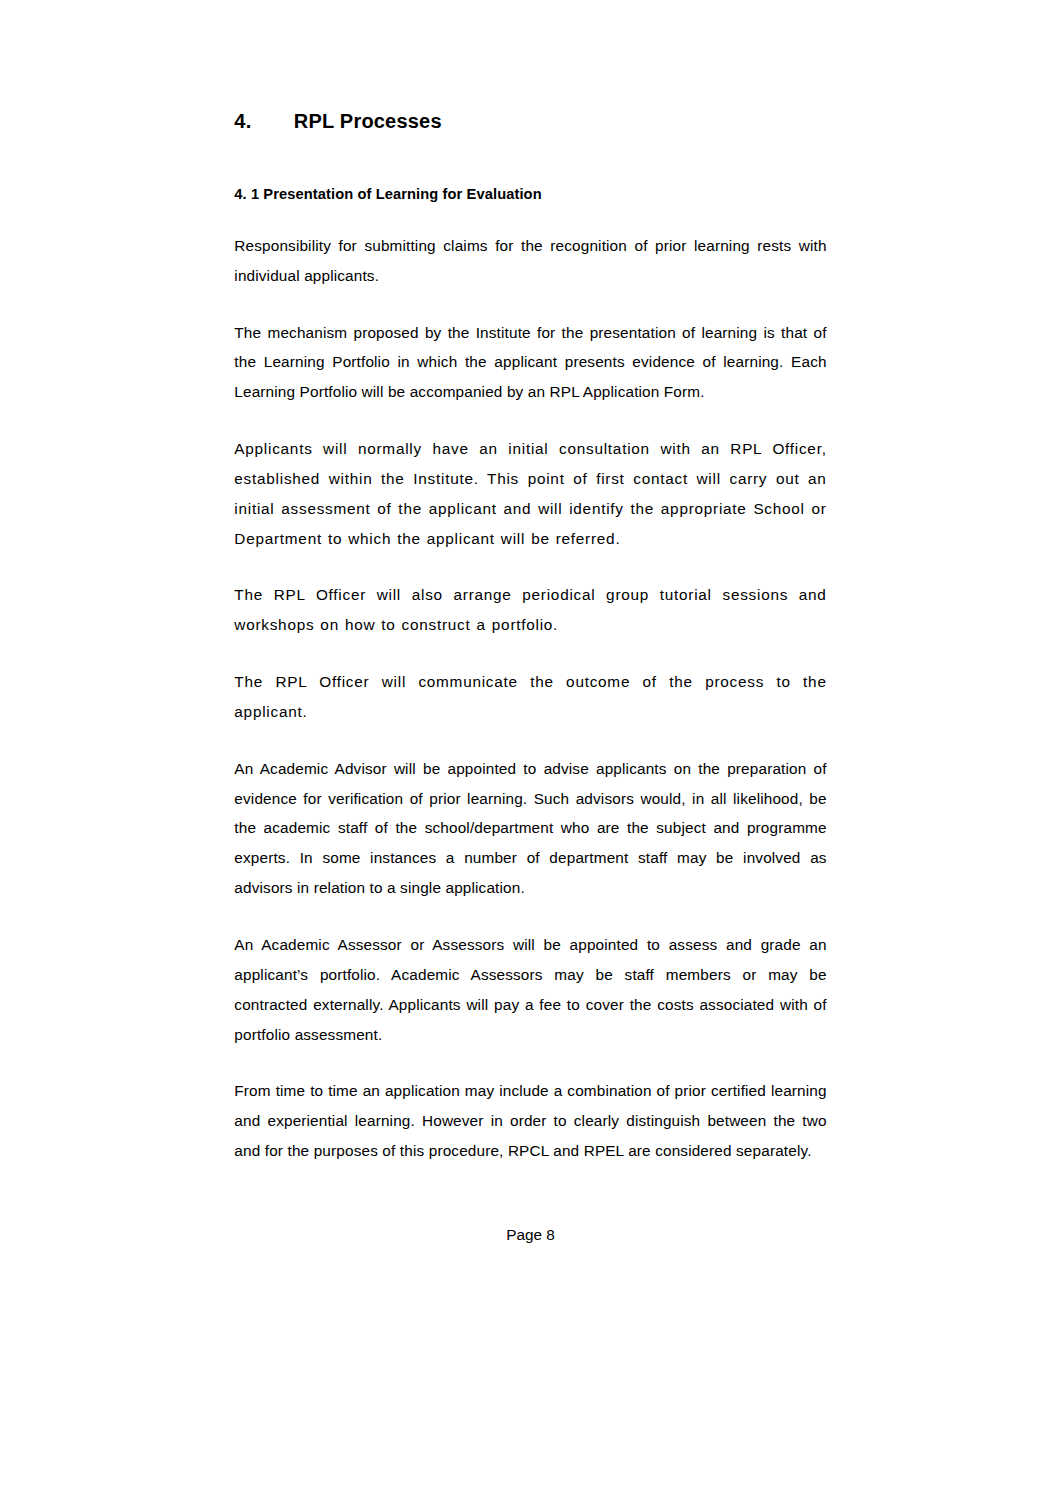4. RPL Processes
4. 1 Presentation of Learning for Evaluation
Responsibility for submitting claims for the recognition of prior learning rests with individual applicants.
The mechanism proposed by the Institute for the presentation of learning is that of the Learning Portfolio in which the applicant presents evidence of learning. Each Learning Portfolio will be accompanied by an RPL Application Form.
Applicants will normally have an initial consultation with an RPL Officer, established within the Institute. This point of first contact will carry out an initial assessment of the applicant and will identify the appropriate School or Department to which the applicant will be referred.
The RPL Officer will also arrange periodical group tutorial sessions and workshops on how to construct a portfolio.
The RPL Officer will communicate the outcome of the process to the applicant.
An Academic Advisor will be appointed to advise applicants on the preparation of evidence for verification of prior learning. Such advisors would, in all likelihood, be the academic staff of the school/department who are the subject and programme experts. In some instances a number of department staff may be involved as advisors in relation to a single application.
An Academic Assessor or Assessors will be appointed to assess and grade an applicant’s portfolio. Academic Assessors may be staff members or may be contracted externally. Applicants will pay a fee to cover the costs associated with of portfolio assessment.
From time to time an application may include a combination of prior certified learning and experiential learning. However in order to clearly distinguish between the two and for the purposes of this procedure, RPCL and RPEL are considered separately.
Page 8